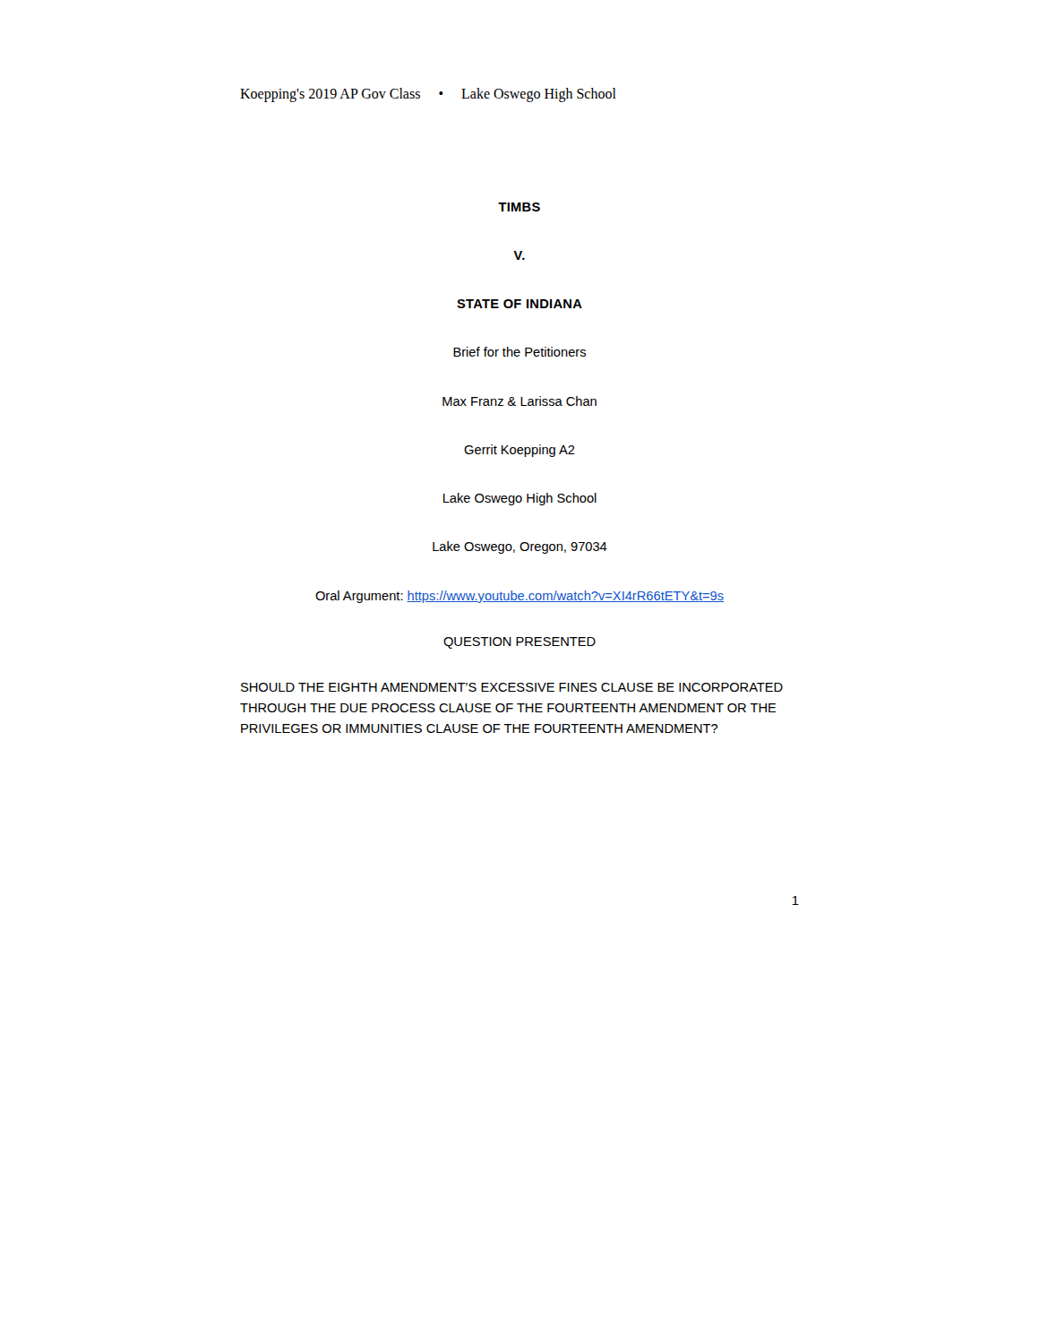Koepping's 2019 AP Gov Class • Lake Oswego High School
TIMBS
V.
STATE OF INDIANA
Brief for the Petitioners
Max Franz & Larissa Chan
Gerrit Koepping A2
Lake Oswego High School
Lake Oswego, Oregon, 97034
Oral Argument: https://www.youtube.com/watch?v=XI4rR66tETY&t=9s
QUESTION PRESENTED
SHOULD THE EIGHTH AMENDMENT’S EXCESSIVE FINES CLAUSE BE INCORPORATED THROUGH THE DUE PROCESS CLAUSE OF THE FOURTEENTH AMENDMENT OR THE PRIVILEGES OR IMMUNITIES CLAUSE OF THE FOURTEENTH AMENDMENT?
1